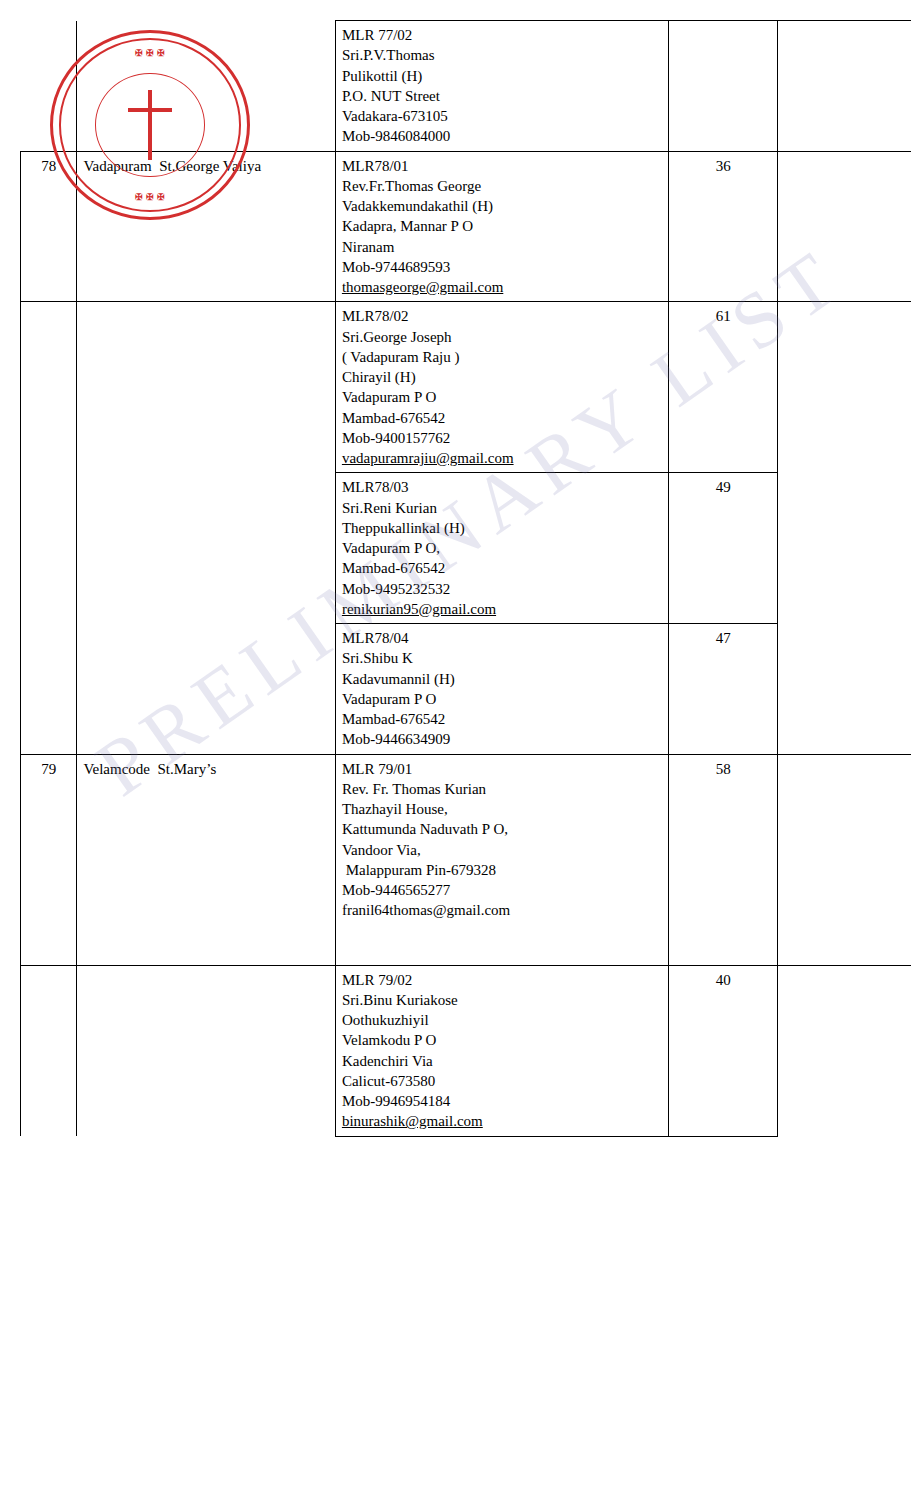✠ ✠ ✠
✠ ✠ ✠
PRELIMINARY LIST
| | | MLR 77/02 Sri.P.V.Thomas Pulikottil (H) P.O. NUT Street Vadakara-673105 Mob-9846084000 | | |
| 78 | Vadapuram St.George Valiya | MLR78/01 Rev.Fr.Thomas George Vadakkemundakathil (H) Kadapra, Mannar P O Niranam Mob-9744689593 thomasgeorge@gmail.com | 36 | |
| | | MLR78/02 Sri.George Joseph ( Vadapuram Raju ) Chirayil (H) Vadapuram P O Mambad-676542 Mob-9400157762 vadapuramrajiu@gmail.com | 61 | |
| | | MLR78/03 Sri.Reni Kurian Theppukallinkal (H) Vadapuram P O, Mambad-676542 Mob-9495232532 renikurian95@gmail.com | 49 | |
| | | MLR78/04 Sri.Shibu K Kadavumannil (H) Vadapuram P O Mambad-676542 Mob-9446634909 | 47 | |
| 79 | Velamcode St.Mary’s | MLR 79/01 Rev. Fr. Thomas Kurian Thazhayil House, Kattumunda Naduvath P O, Vandoor Via, Malappuram Pin-679328 Mob-9446565277 franil64thomas@gmail.com | 58 | |
| | | MLR 79/02 Sri.Binu Kuriakose Oothukuzhiyil Velamkodu P O Kadenchiri Via Calicut-673580 Mob-9946954184 binurashik@gmail.com | 40 | |